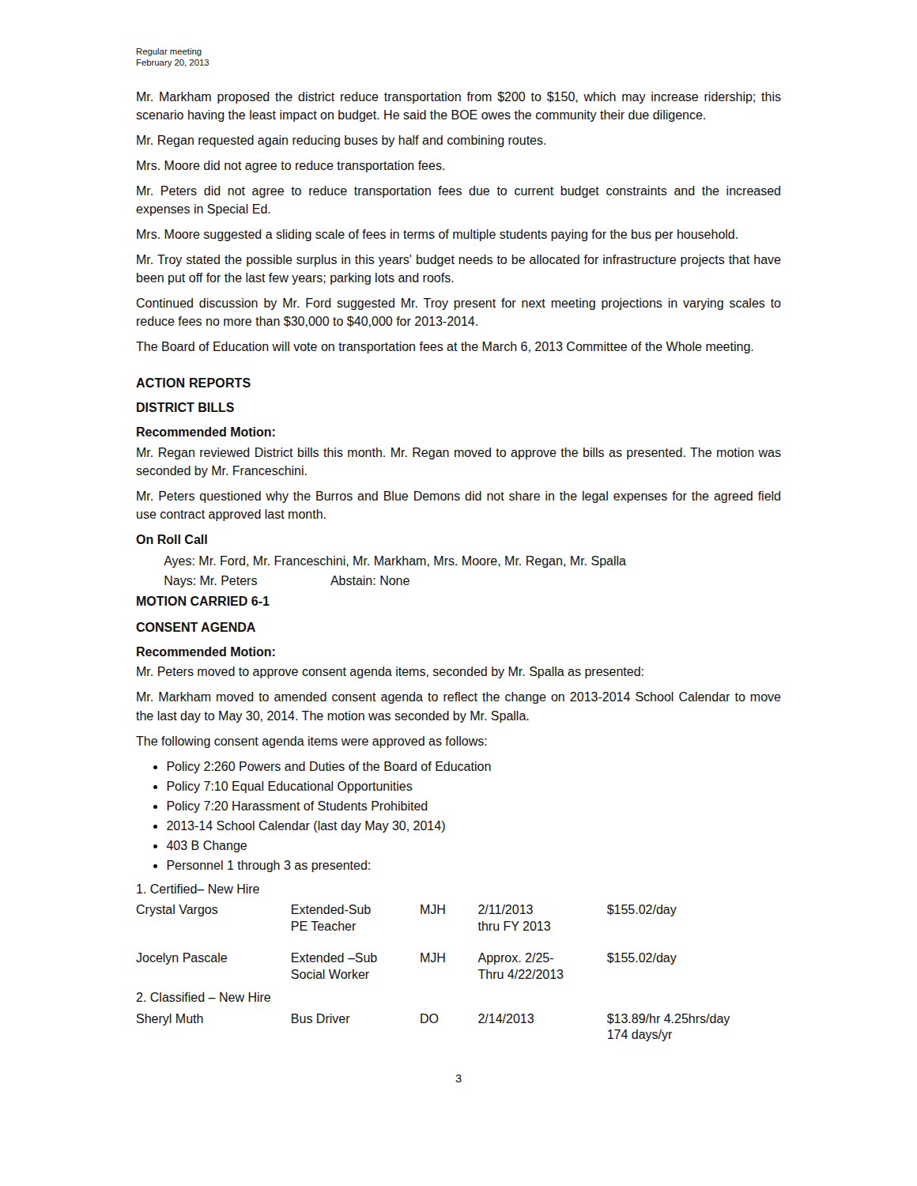Regular meeting
February 20, 2013
Mr. Markham proposed the district reduce transportation from $200 to $150, which may increase ridership; this scenario having the least impact on budget. He said the BOE owes the community their due diligence.
Mr. Regan requested again reducing buses by half and combining routes.
Mrs. Moore did not agree to reduce transportation fees.
Mr. Peters did not agree to reduce transportation fees due to current budget constraints and the increased expenses in Special Ed.
Mrs. Moore suggested a sliding scale of fees in terms of multiple students paying for the bus per household.
Mr. Troy stated the possible surplus in this years' budget needs to be allocated for infrastructure projects that have been put off for the last few years; parking lots and roofs.
Continued discussion by Mr. Ford suggested Mr. Troy present for next meeting projections in varying scales to reduce fees no more than $30,000 to $40,000 for 2013-2014.
The Board of Education will vote on transportation fees at the March 6, 2013 Committee of the Whole meeting.
Action Reports
District Bills
Recommended Motion:
Mr. Regan reviewed District bills this month. Mr. Regan moved to approve the bills as presented. The motion was seconded by Mr. Franceschini.
Mr. Peters questioned why the Burros and Blue Demons did not share in the legal expenses for the agreed field use contract approved last month.
On Roll Call
Ayes: Mr. Ford, Mr. Franceschini, Mr. Markham, Mrs. Moore, Mr. Regan, Mr. Spalla
Nays: Mr. Peters Abstain: None
Motion Carried 6-1
Consent Agenda
Recommended Motion:
Mr. Peters moved to approve consent agenda items, seconded by Mr. Spalla as presented:
Mr. Markham moved to amended consent agenda to reflect the change on 2013-2014 School Calendar to move the last day to May 30, 2014. The motion was seconded by Mr. Spalla.
The following consent agenda items were approved as follows:
Policy 2:260 Powers and Duties of the Board of Education
Policy 7:10 Equal Educational Opportunities
Policy 7:20 Harassment of Students Prohibited
2013-14 School Calendar (last day May 30, 2014)
403 B Change
Personnel 1 through 3 as presented:
1. Certified– New Hire
| Crystal Vargos | Extended-Sub PE Teacher | MJH | 2/11/2013 thru FY 2013 | $155.02/day |
| Jocelyn Pascale | Extended –Sub Social Worker | MJH | Approx. 2/25- Thru 4/22/2013 | $155.02/day |
2. Classified – New Hire
| Sheryl Muth | Bus Driver | DO | 2/14/2013 | $13.89/hr 4.25hrs/day 174 days/yr |
3